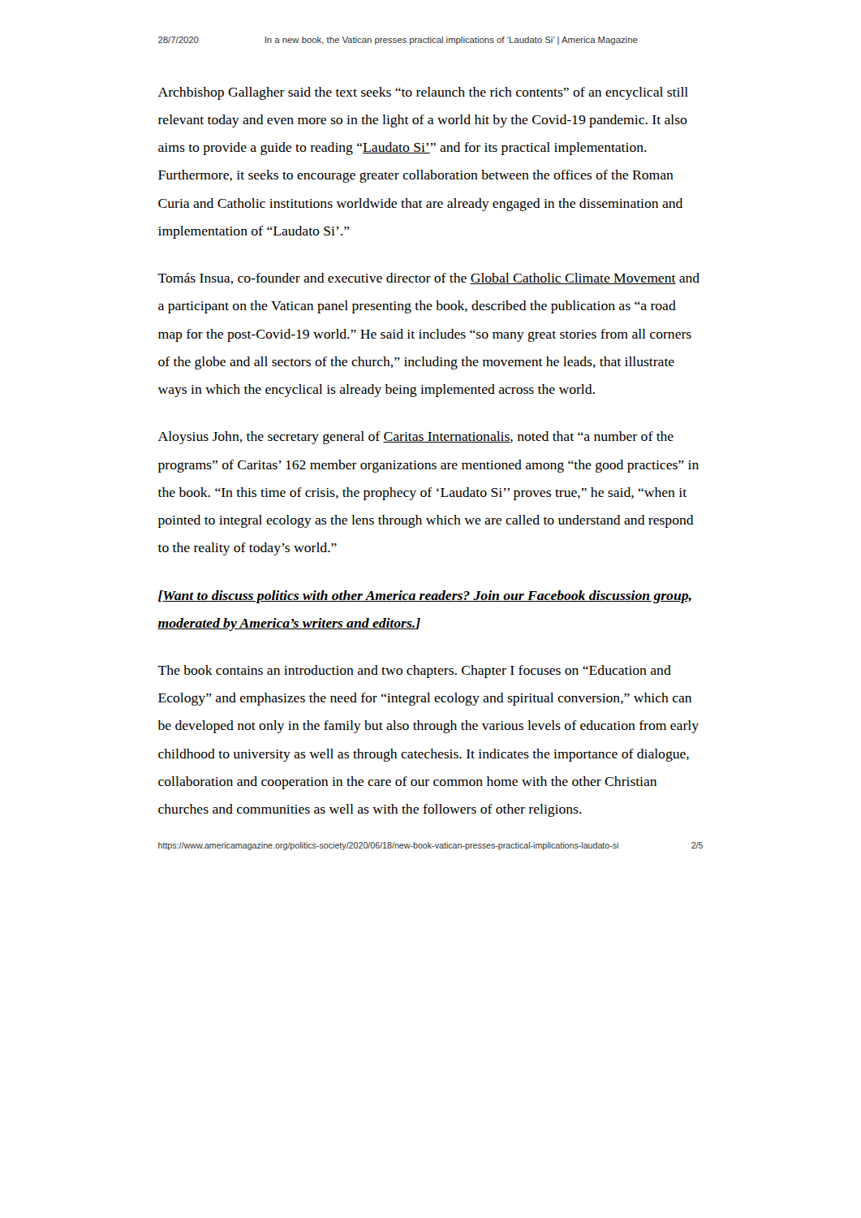28/7/2020
In a new book, the Vatican presses practical implications of ‘Laudato Si’ | America Magazine
Archbishop Gallagher said the text seeks “to relaunch the rich contents” of an encyclical still relevant today and even more so in the light of a world hit by the Covid-19 pandemic. It also aims to provide a guide to reading “Laudato Si’” and for its practical implementation. Furthermore, it seeks to encourage greater collaboration between the offices of the Roman Curia and Catholic institutions worldwide that are already engaged in the dissemination and implementation of “Laudato Si’.”
Tomás Insua, co-founder and executive director of the Global Catholic Climate Movement and a participant on the Vatican panel presenting the book, described the publication as “a road map for the post-Covid-19 world.” He said it includes “so many great stories from all corners of the globe and all sectors of the church,” including the movement he leads, that illustrate ways in which the encyclical is already being implemented across the world.
Aloysius John, the secretary general of Caritas Internationalis, noted that “a number of the programs” of Caritas’ 162 member organizations are mentioned among “the good practices” in the book. “In this time of crisis, the prophecy of ‘Laudato Si’’ proves true,” he said, “when it pointed to integral ecology as the lens through which we are called to understand and respond to the reality of today’s world.”
[Want to discuss politics with other America readers? Join our Facebook discussion group, moderated by America’s writers and editors.]
The book contains an introduction and two chapters. Chapter I focuses on “Education and Ecology” and emphasizes the need for “integral ecology and spiritual conversion,” which can be developed not only in the family but also through the various levels of education from early childhood to university as well as through catechesis. It indicates the importance of dialogue, collaboration and cooperation in the care of our common home with the other Christian churches and communities as well as with the followers of other religions.
https://www.americamagazine.org/politics-society/2020/06/18/new-book-vatican-presses-practical-implications-laudato-si
2/5